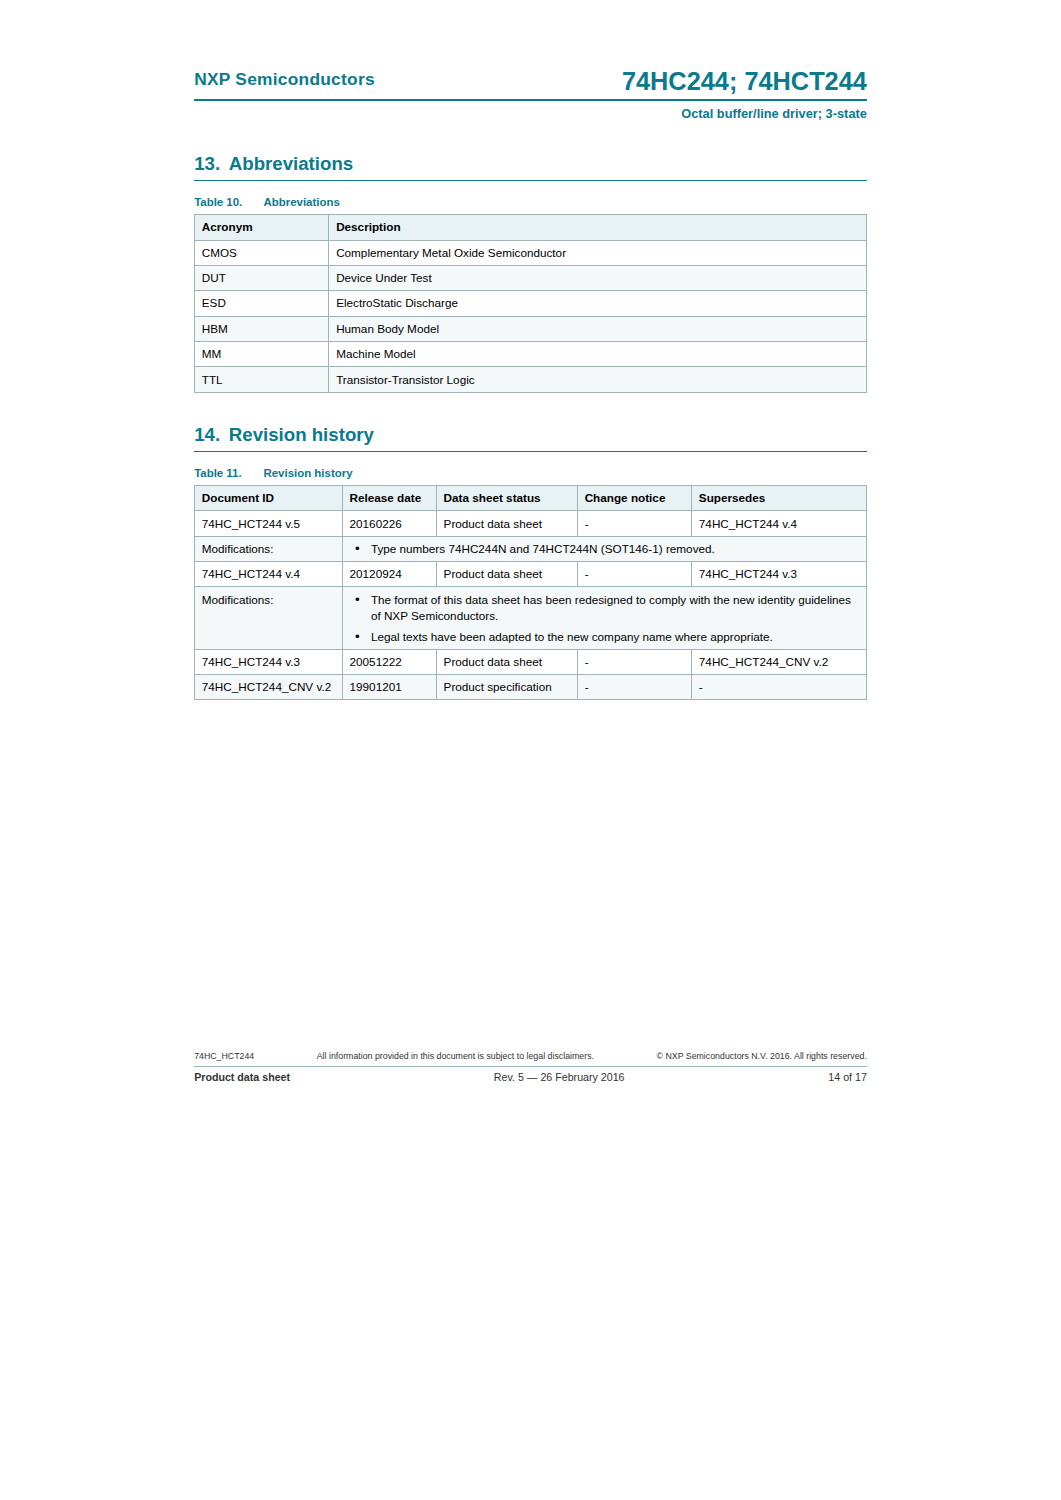NXP Semiconductors
74HC244; 74HCT244
Octal buffer/line driver; 3-state
13. Abbreviations
Table 10. Abbreviations
| Acronym | Description |
| --- | --- |
| CMOS | Complementary Metal Oxide Semiconductor |
| DUT | Device Under Test |
| ESD | ElectroStatic Discharge |
| HBM | Human Body Model |
| MM | Machine Model |
| TTL | Transistor-Transistor Logic |
14. Revision history
Table 11. Revision history
| Document ID | Release date | Data sheet status | Change notice | Supersedes |
| --- | --- | --- | --- | --- |
| 74HC_HCT244 v.5 | 20160226 | Product data sheet | - | 74HC_HCT244 v.4 |
| Modifications: | Type numbers 74HC244N and 74HCT244N (SOT146-1) removed. |
| 74HC_HCT244 v.4 | 20120924 | Product data sheet | - | 74HC_HCT244 v.3 |
| Modifications: | The format of this data sheet has been redesigned to comply with the new identity guidelines of NXP Semiconductors. Legal texts have been adapted to the new company name where appropriate. |
| 74HC_HCT244 v.3 | 20051222 | Product data sheet | - | 74HC_HCT244_CNV v.2 |
| 74HC_HCT244_CNV v.2 | 19901201 | Product specification | - | - |
74HC_HCT244
All information provided in this document is subject to legal disclaimers.
© NXP Semiconductors N.V. 2016. All rights reserved.
Product data sheet
Rev. 5 — 26 February 2016
14 of 17